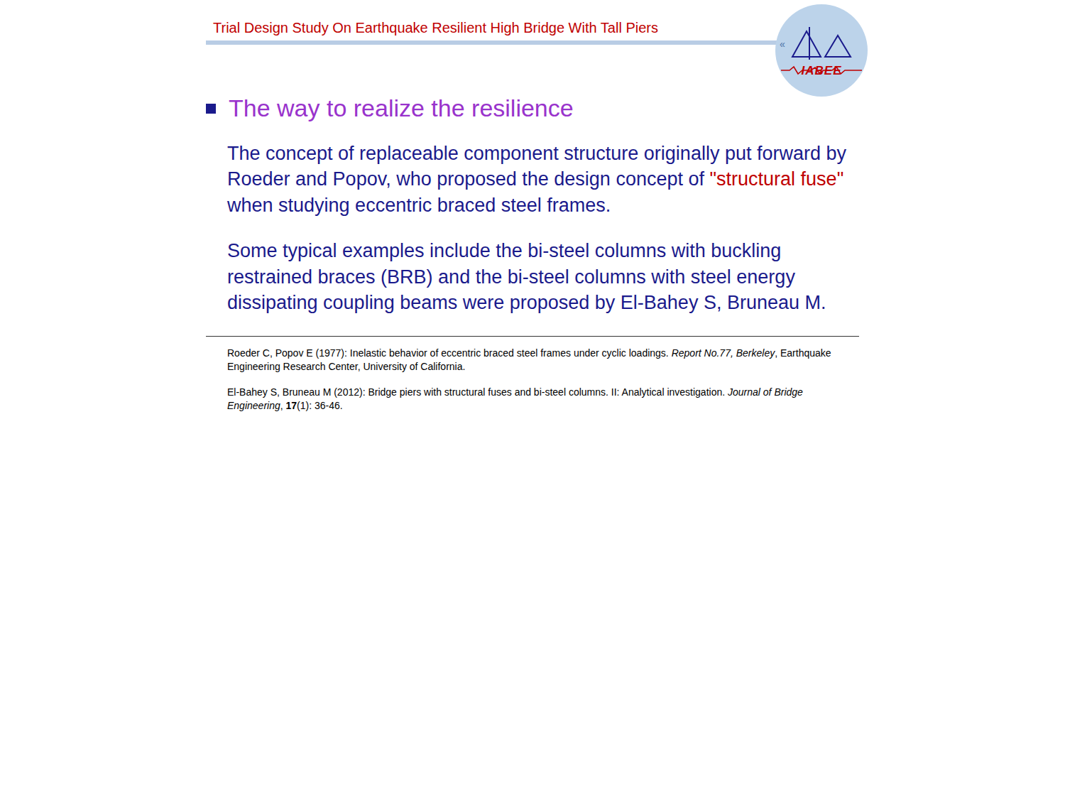«
IABEE
Trial Design Study On Earthquake Resilient High Bridge With Tall Piers
The way to realize the resilience
The concept of replaceable component structure originally put forward by Roeder and Popov, who proposed the design concept of "structural fuse" when studying eccentric braced steel frames.
Some typical examples include the bi-steel columns with buckling restrained braces (BRB) and the bi-steel columns with steel energy dissipating coupling beams were proposed by El-Bahey S, Bruneau M.
Roeder C, Popov E (1977): Inelastic behavior of eccentric braced steel frames under cyclic loadings. Report No.77, Berkeley, Earthquake Engineering Research Center, University of California.
El-Bahey S, Bruneau M (2012): Bridge piers with structural fuses and bi-steel columns. II: Analytical investigation. Journal of Bridge Engineering, 17(1): 36-46.